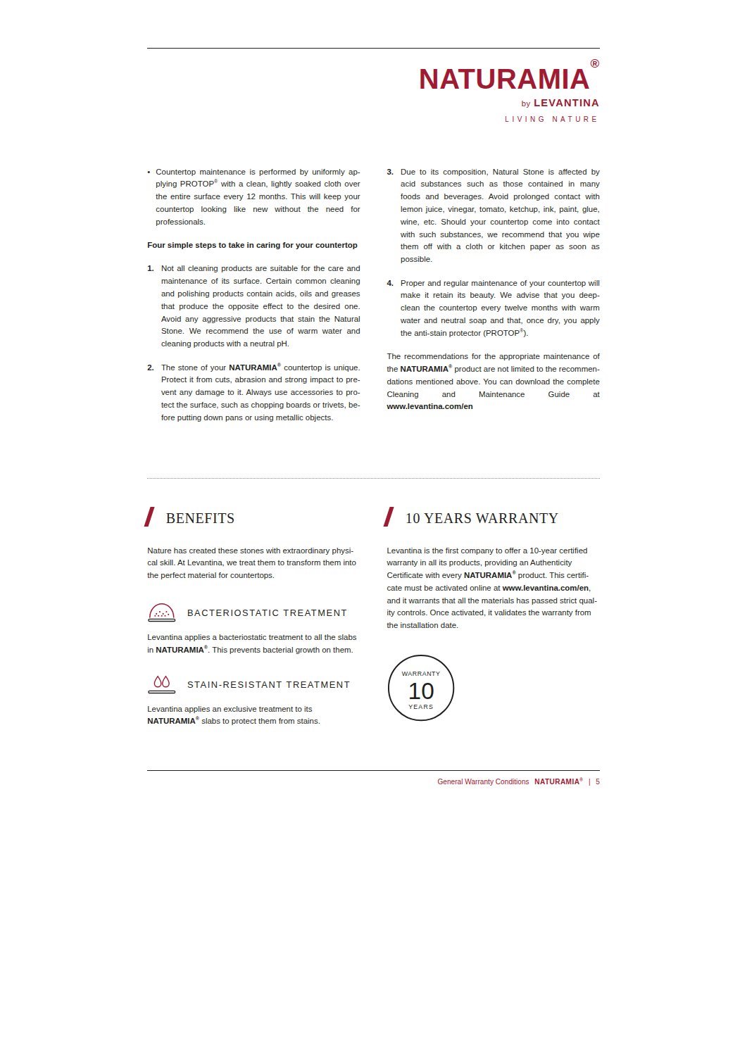NATURAMIA®
by LEVANTINA
LIVING NATURE
Countertop maintenance is performed by uniformly applying PROTOP® with a clean, lightly soaked cloth over the entire surface every 12 months. This will keep your countertop looking like new without the need for professionals.
Four simple steps to take in caring for your countertop
1. Not all cleaning products are suitable for the care and maintenance of its surface. Certain common cleaning and polishing products contain acids, oils and greases that produce the opposite effect to the desired one. Avoid any aggressive products that stain the Natural Stone. We recommend the use of warm water and cleaning products with a neutral pH.
2. The stone of your NATURAMIA® countertop is unique. Protect it from cuts, abrasion and strong impact to prevent any damage to it. Always use accessories to protect the surface, such as chopping boards or trivets, before putting down pans or using metallic objects.
3. Due to its composition, Natural Stone is affected by acid substances such as those contained in many foods and beverages. Avoid prolonged contact with lemon juice, vinegar, tomato, ketchup, ink, paint, glue, wine, etc. Should your countertop come into contact with such substances, we recommend that you wipe them off with a cloth or kitchen paper as soon as possible.
4. Proper and regular maintenance of your countertop will make it retain its beauty. We advise that you deep-clean the countertop every twelve months with warm water and neutral soap and that, once dry, you apply the anti-stain protector (PROTOP®).
The recommendations for the appropriate maintenance of the NATURAMIA® product are not limited to the recommendations mentioned above. You can download the complete Cleaning and Maintenance Guide at www.levantina.com/en
BENEFITS
Nature has created these stones with extraordinary physical skill. At Levantina, we treat them to transform them into the perfect material for countertops.
BACTERIOSTATIC TREATMENT
Levantina applies a bacteriostatic treatment to all the slabs in NATURAMIA®. This prevents bacterial growth on them.
STAIN-RESISTANT TREATMENT
Levantina applies an exclusive treatment to its NATURAMIA® slabs to protect them from stains.
10 YEARS WARRANTY
Levantina is the first company to offer a 10-year certified warranty in all its products, providing an Authenticity Certificate with every NATURAMIA® product. This certificate must be activated online at www.levantina.com/en, and it warrants that all the materials has passed strict quality controls. Once activated, it validates the warranty from the installation date.
WARRANTY 10 YEARS
General Warranty Conditions NATURAMIA® | 5